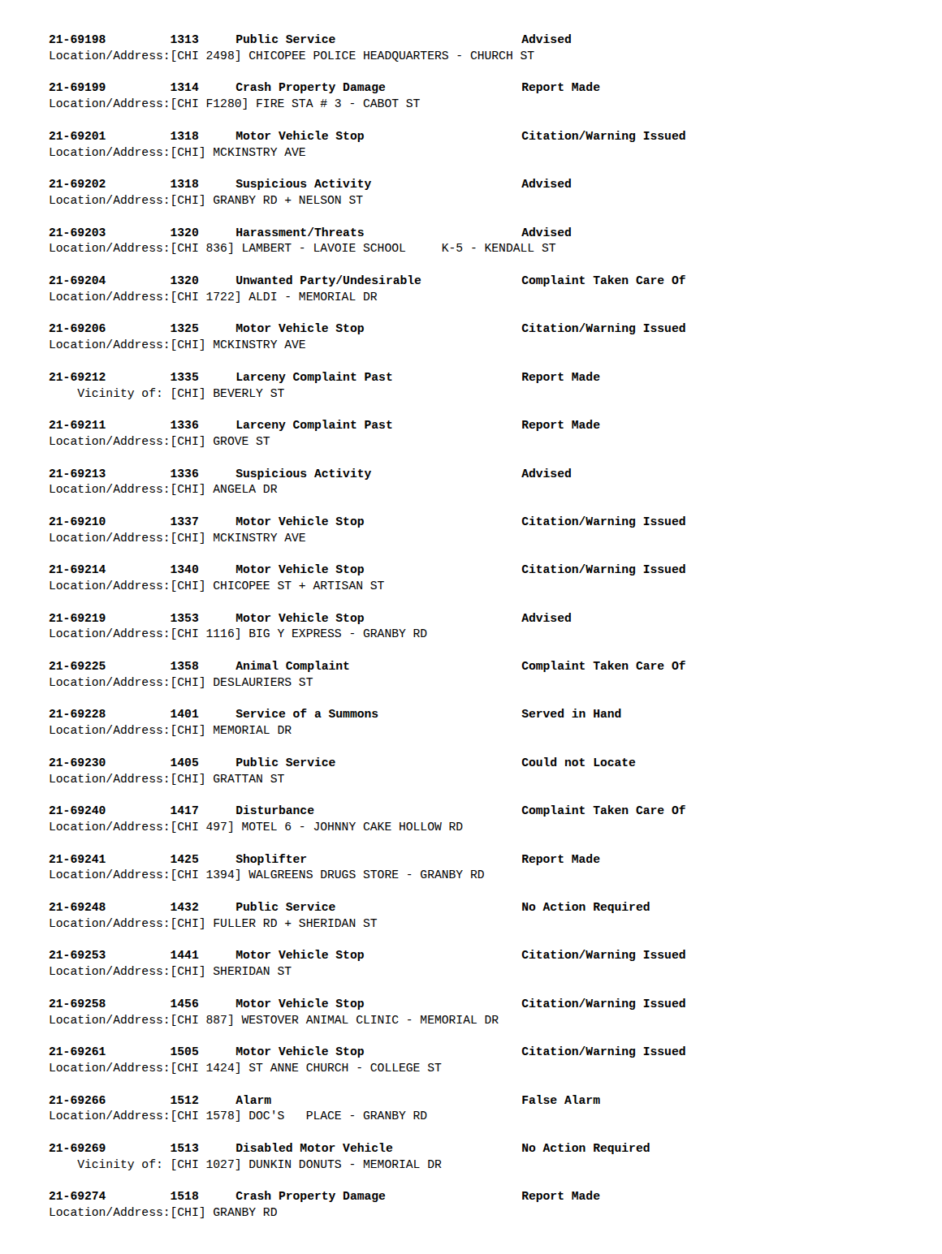| 21-69198 | 1313 | Public Service | Advised |
| Location/Address: | [CHI 2498] CHICOPEE POLICE HEADQUARTERS - CHURCH ST |
| 21-69199 | 1314 | Crash Property Damage | Report Made |
| Location/Address: | [CHI F1280] FIRE STA # 3 - CABOT ST |
| 21-69201 | 1318 | Motor Vehicle Stop | Citation/Warning Issued |
| Location/Address: | [CHI] MCKINSTRY AVE |
| 21-69202 | 1318 | Suspicious Activity | Advised |
| Location/Address: | [CHI] GRANBY RD + NELSON ST |
| 21-69203 | 1320 | Harassment/Threats | Advised |
| Location/Address: | [CHI 836] LAMBERT - LAVOIE SCHOOL K-5 - KENDALL ST |
| 21-69204 | 1320 | Unwanted Party/Undesirable | Complaint Taken Care Of |
| Location/Address: | [CHI 1722] ALDI - MEMORIAL DR |
| 21-69206 | 1325 | Motor Vehicle Stop | Citation/Warning Issued |
| Location/Address: | [CHI] MCKINSTRY AVE |
| 21-69212 | 1335 | Larceny Complaint Past | Report Made |
| Vicinity of: | [CHI] BEVERLY ST |
| 21-69211 | 1336 | Larceny Complaint Past | Report Made |
| Location/Address: | [CHI] GROVE ST |
| 21-69213 | 1336 | Suspicious Activity | Advised |
| Location/Address: | [CHI] ANGELA DR |
| 21-69210 | 1337 | Motor Vehicle Stop | Citation/Warning Issued |
| Location/Address: | [CHI] MCKINSTRY AVE |
| 21-69214 | 1340 | Motor Vehicle Stop | Citation/Warning Issued |
| Location/Address: | [CHI] CHICOPEE ST + ARTISAN ST |
| 21-69219 | 1353 | Motor Vehicle Stop | Advised |
| Location/Address: | [CHI 1116] BIG Y EXPRESS - GRANBY RD |
| 21-69225 | 1358 | Animal Complaint | Complaint Taken Care Of |
| Location/Address: | [CHI] DESLAURIERS ST |
| 21-69228 | 1401 | Service of a Summons | Served in Hand |
| Location/Address: | [CHI] MEMORIAL DR |
| 21-69230 | 1405 | Public Service | Could not Locate |
| Location/Address: | [CHI] GRATTAN ST |
| 21-69240 | 1417 | Disturbance | Complaint Taken Care Of |
| Location/Address: | [CHI 497] MOTEL 6 - JOHNNY CAKE HOLLOW RD |
| 21-69241 | 1425 | Shoplifter | Report Made |
| Location/Address: | [CHI 1394] WALGREENS DRUGS STORE - GRANBY RD |
| 21-69248 | 1432 | Public Service | No Action Required |
| Location/Address: | [CHI] FULLER RD + SHERIDAN ST |
| 21-69253 | 1441 | Motor Vehicle Stop | Citation/Warning Issued |
| Location/Address: | [CHI] SHERIDAN ST |
| 21-69258 | 1456 | Motor Vehicle Stop | Citation/Warning Issued |
| Location/Address: | [CHI 887] WESTOVER ANIMAL CLINIC - MEMORIAL DR |
| 21-69261 | 1505 | Motor Vehicle Stop | Citation/Warning Issued |
| Location/Address: | [CHI 1424] ST ANNE CHURCH - COLLEGE ST |
| 21-69266 | 1512 | Alarm | False Alarm |
| Location/Address: | [CHI 1578] DOC'S PLACE - GRANBY RD |
| 21-69269 | 1513 | Disabled Motor Vehicle | No Action Required |
| Vicinity of: | [CHI 1027] DUNKIN DONUTS - MEMORIAL DR |
| 21-69274 | 1518 | Crash Property Damage | Report Made |
| Location/Address: | [CHI] GRANBY RD |